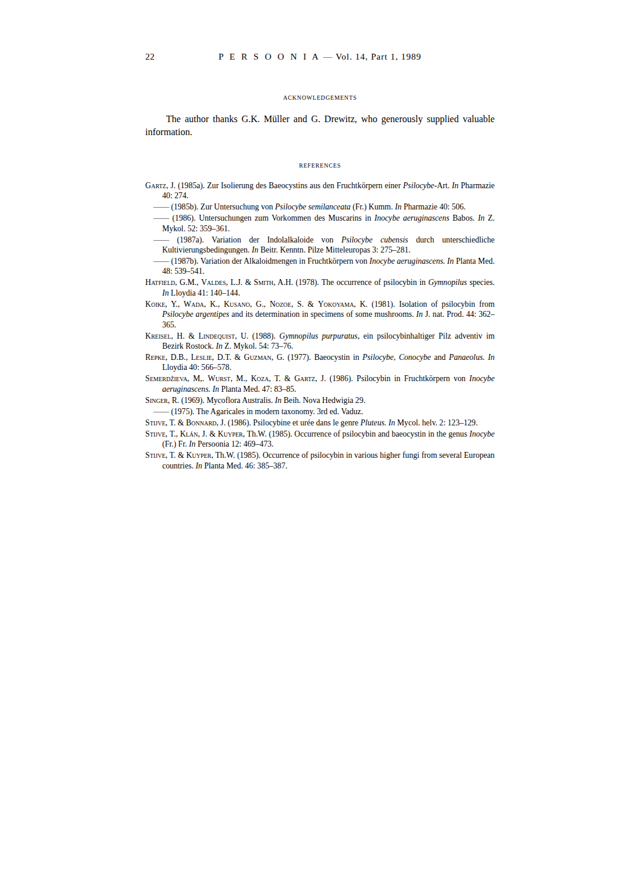22 P E R S O O N I A — Vol. 14, Part 1, 1989
Acknowledgements
The author thanks G.K. Müller and G. Drewitz, who generously supplied valuable information.
References
Gartz, J. (1985a). Zur Isolierung des Baeocystins aus den Fruchtkörpern einer Psilocybe-Art. In Pharmazie 40: 274.
—— (1985b). Zur Untersuchung von Psilocybe semilanceata (Fr.) Kumm. In Pharmazie 40: 506.
—— (1986). Untersuchungen zum Vorkommen des Muscarins in Inocybe aeruginascens Babos. In Z. Mykol. 52: 359–361.
—— (1987a). Variation der Indolalkaloide von Psilocybe cubensis durch unterschiedliche Kultivierungsbedingungen. In Beitr. Kenntn. Pilze Mitteleuropas 3: 275–281.
—— (1987b). Variation der Alkaloidmengen in Fruchtkörpern von Inocybe aeruginascens. In Planta Med. 48: 539–541.
Hatfield, G.M., Valdes, L.J. & Smith, A.H. (1978). The occurrence of psilocybin in Gymnopilus species. In Lloydia 41: 140–144.
Koike, Y., Wada, K., Kusano, G., Nozoe, S. & Yokoyama, K. (1981). Isolation of psilocybin from Psilocybe argentipes and its determination in specimens of some mushrooms. In J. nat. Prod. 44: 362–365.
Kreisel, H. & Lindequist, U. (1988). Gymnopilus purpuratus, ein psilocybinhaltiger Pilz adventiv im Bezirk Rostock. In Z. Mykol. 54: 73–76.
Repke, D.B., Leslie, D.T. & Guzman, G. (1977). Baeocystin in Psilocybe, Conocybe and Panaeolus. In Lloydia 40: 566–578.
Semerdžieva, M,. Wurst, M., Koza, T. & Gartz, J. (1986). Psilocybin in Fruchtkörpern von Inocybe aeruginascens. In Planta Med. 47: 83–85.
Singer, R. (1969). Mycoflora Australis. In Beih. Nova Hedwigia 29.
—— (1975). The Agaricales in modern taxonomy. 3rd ed. Vaduz.
Stijve, T. & Bonnard, J. (1986). Psilocybine et urée dans le genre Pluteus. In Mycol. helv. 2: 123–129.
Stijve, T., Klán, J. & Kuyper, Th.W. (1985). Occurrence of psilocybin and baeocystin in the genus Inocybe (Fr.) Fr. In Persoonia 12: 469–473.
Stijve, T. & Kuyper, Th.W. (1985). Occurrence of psilocybin in various higher fungi from several European countries. In Planta Med. 46: 385–387.